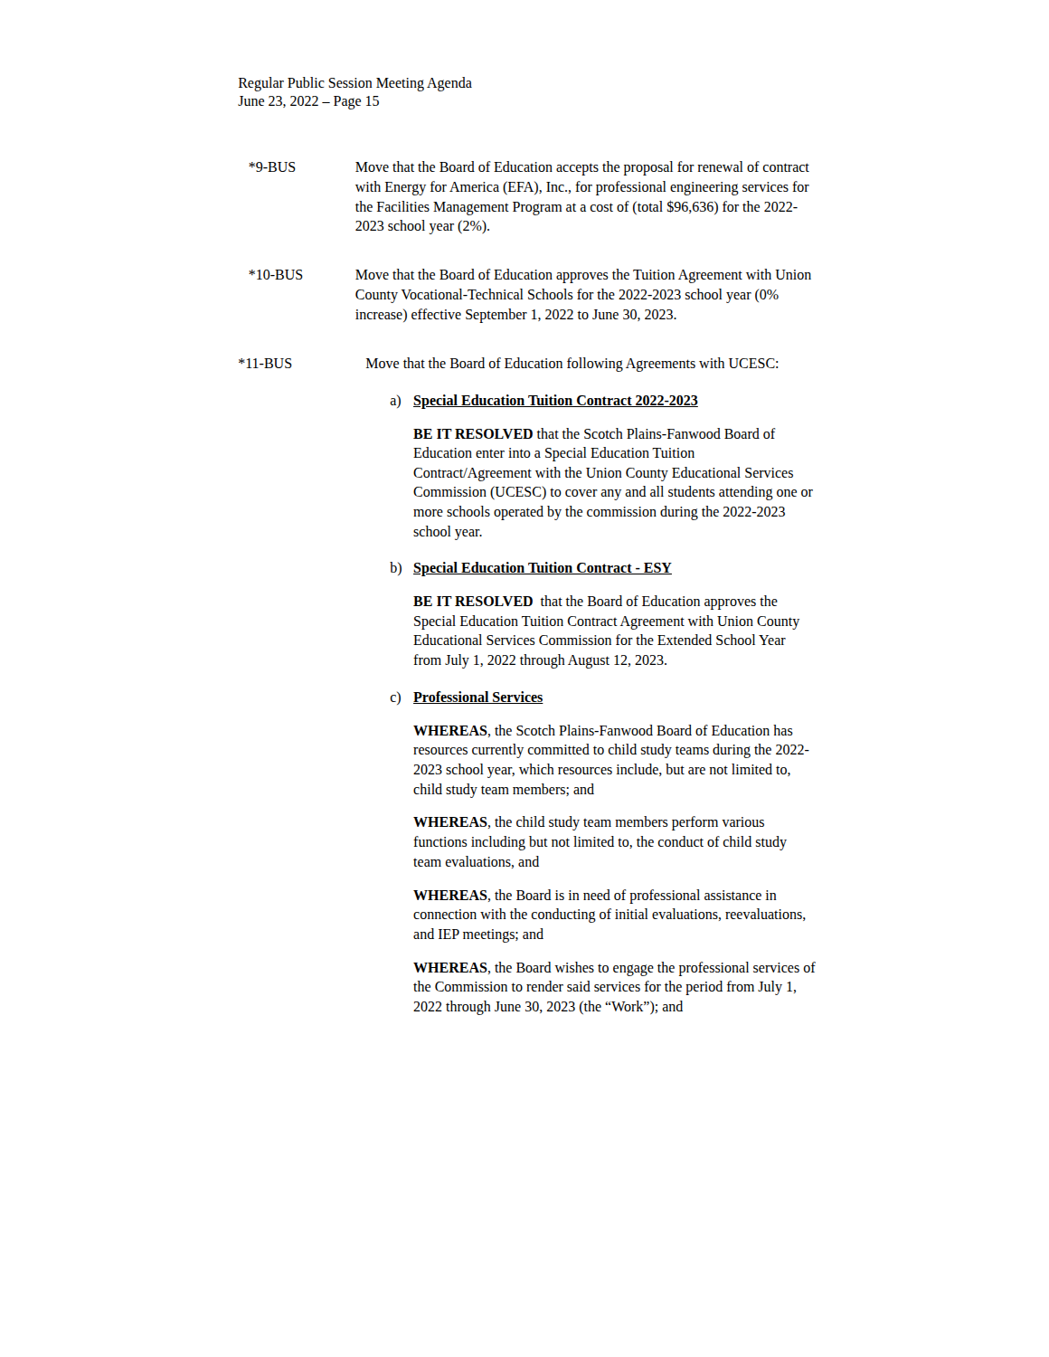Regular Public Session Meeting Agenda
June 23, 2022 – Page 15
*9-BUS
Move that the Board of Education accepts the proposal for renewal of contract with Energy for America (EFA), Inc., for professional engineering services for the Facilities Management Program at a cost of (total $96,636) for the 2022-2023 school year (2%).
*10-BUS
Move that the Board of Education approves the Tuition Agreement with Union County Vocational-Technical Schools for the 2022-2023 school year (0% increase) effective September 1, 2022 to June 30, 2023.
*11-BUS
Move that the Board of Education following Agreements with UCESC:
a)
Special Education Tuition Contract 2022-2023
BE IT RESOLVED that the Scotch Plains-Fanwood Board of Education enter into a Special Education Tuition Contract/Agreement with the Union County Educational Services Commission (UCESC) to cover any and all students attending one or more schools operated by the commission during the 2022-2023 school year.
b)
Special Education Tuition Contract - ESY
BE IT RESOLVED that the Board of Education approves the Special Education Tuition Contract Agreement with Union County Educational Services Commission for the Extended School Year from July 1, 2022 through August 12, 2023.
c)
Professional Services
WHEREAS, the Scotch Plains-Fanwood Board of Education has resources currently committed to child study teams during the 2022-2023 school year, which resources include, but are not limited to, child study team members; and
WHEREAS, the child study team members perform various functions including but not limited to, the conduct of child study team evaluations, and
WHEREAS, the Board is in need of professional assistance in connection with the conducting of initial evaluations, reevaluations, and IEP meetings; and
WHEREAS, the Board wishes to engage the professional services of the Commission to render said services for the period from July 1, 2022 through June 30, 2023 (the “Work”); and